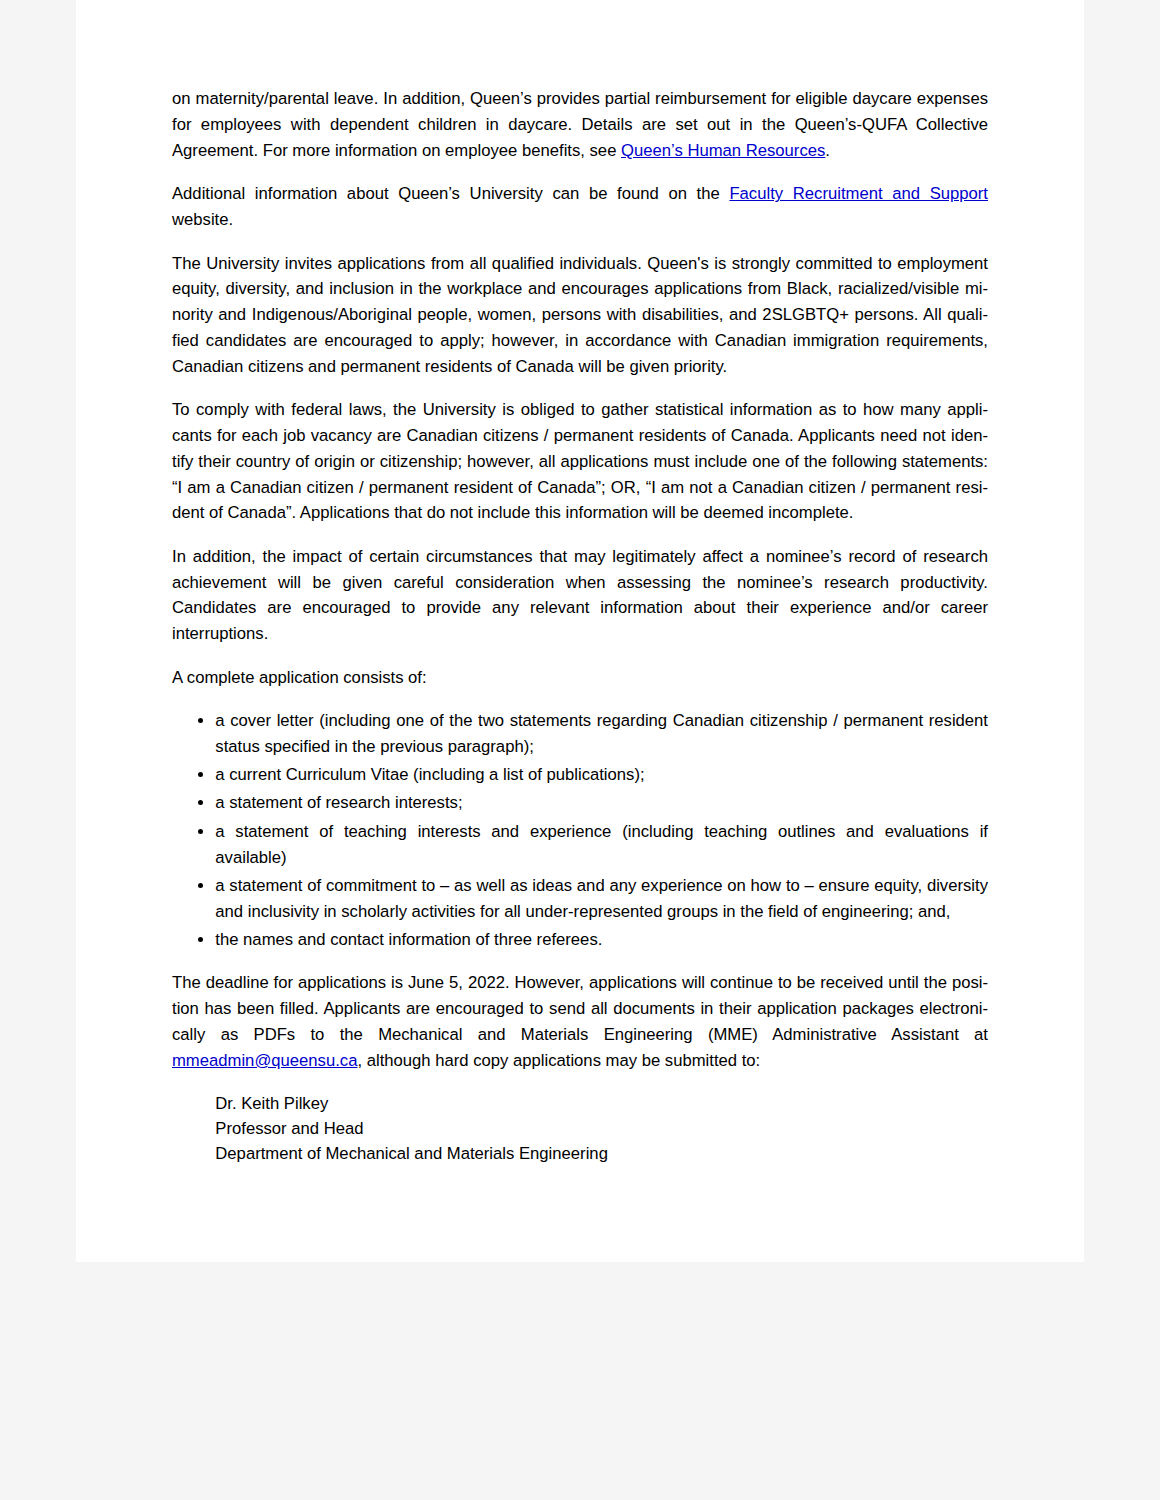on maternity/parental leave. In addition, Queen’s provides partial reimbursement for eligible daycare expenses for employees with dependent children in daycare. Details are set out in the Queen’s-QUFA Collective Agreement. For more information on employee benefits, see Queen’s Human Resources.
Additional information about Queen’s University can be found on the Faculty Recruitment and Support website.
The University invites applications from all qualified individuals. Queen's is strongly committed to employment equity, diversity, and inclusion in the workplace and encourages applications from Black, racialized/visible minority and Indigenous/Aboriginal people, women, persons with disabilities, and 2SLGBTQ+ persons. All qualified candidates are encouraged to apply; however, in accordance with Canadian immigration requirements, Canadian citizens and permanent residents of Canada will be given priority.
To comply with federal laws, the University is obliged to gather statistical information as to how many applicants for each job vacancy are Canadian citizens / permanent residents of Canada. Applicants need not identify their country of origin or citizenship; however, all applications must include one of the following statements: “I am a Canadian citizen / permanent resident of Canada”; OR, “I am not a Canadian citizen / permanent resident of Canada”. Applications that do not include this information will be deemed incomplete.
In addition, the impact of certain circumstances that may legitimately affect a nominee’s record of research achievement will be given careful consideration when assessing the nominee’s research productivity. Candidates are encouraged to provide any relevant information about their experience and/or career interruptions.
A complete application consists of:
a cover letter (including one of the two statements regarding Canadian citizenship / permanent resident status specified in the previous paragraph);
a current Curriculum Vitae (including a list of publications);
a statement of research interests;
a statement of teaching interests and experience (including teaching outlines and evaluations if available)
a statement of commitment to – as well as ideas and any experience on how to – ensure equity, diversity and inclusivity in scholarly activities for all under-represented groups in the field of engineering; and,
the names and contact information of three referees.
The deadline for applications is June 5, 2022. However, applications will continue to be received until the position has been filled. Applicants are encouraged to send all documents in their application packages electronically as PDFs to the Mechanical and Materials Engineering (MME) Administrative Assistant at mmeadmin@queensu.ca, although hard copy applications may be submitted to:
Dr. Keith Pilkey
Professor and Head
Department of Mechanical and Materials Engineering